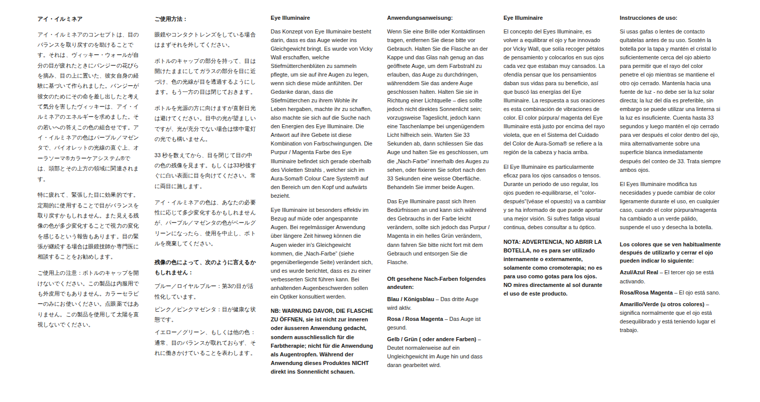アイ・イルミネア
アイ・イルミネアのコンセプトは、目のバランスを取り戻すのを助けることです。それは、ヴィッキー・ウォールが自分の目が疲れたときにバンジーの花びらを摘み、目の上に置いた、彼女自身の経験に基づいて作られました。バンジーが彼女のためにその命を差し出したと考えて気分を害したヴィッキーは、アイ・イルミネアのエネルギーを求めました。その若いへの答えこの色の組合せです。アイ・イルミネアの色はパープル／マゼンタで、バイオレットの光線の直ぐ上、オーラソーマ®カラーケアシステム®では、頭部とその上方の領域に関連されます。
特に疲れて、緊張した目に効果的です。定期的に使用することで目がバランスを取り戻すかもしれません。また見える残像の色が多少変化することで視力の変化を感じるという報告もあります。目の緊張が継続する場合は眼鏡技師か専門医に相談することをお勧めします。
ご使用上の注意：ボトルのキャップを開けないでください。この製品は内服用でも外皮用でもありません。カラーセラピーのみにお使いください。点眼薬ではありません。この製品を使用して太陽を直視しないでください。
ご使用方法：
眼鏡やコンタクトレンズをしている場合はまずそれを外してください。
ボトルのキャップの部分を持って、目は開けたままにしてガラスの部分を目に近づけ、色の光線が目を透過するようにします。もう一方の目は閉じておきます。
ボトルを光源の方に向けますが直射日光は避けてください。目中の光が望ましいですが、光が充分でない場合は懐中電灯の光でも構いません。
33 秒を数えてから、目を閉じて目の中の色の残像を見ます。もしくは33秒後すぐに白い表面に目を向けてください。常に両目に施します。
アイ・イルミネアの色は、あなたの必要性に応じて多少変化するかもしれませんが、パープル／マゼンタの色がベールグリーンになったら、使用を中止し、ボトルを廃棄してください。
残像の色によって、次のように言えるかもしれません：
ブルー／ロイヤルブルー：第3の目が活性化しています。
ピンク／ピンクマゼンタ：目が健康な状態です。
イエロー／グリーン、もしくは他の色：通常、目のバランスが取れておらず、それに働きかけていることを表わします。
Eye Illuminaire
Das Konzept von Eye Illuminaire besteht darin, dass es das Auge wieder ins Gleichgewicht bringt. Es wurde von Vicky Wall erschaffen, welche Stiefmütterchenblüten zu sammeln pflegte, um sie auf ihre Augen zu legen, wenn sich diese müde anfühlten. Der Gedanke daran, dass die Stiefmütterchen zu ihrem Wohle ihr Leben hergaben, machte ihr zu schaffen, also machte sie sich auf die Suche nach den Energien des Eye Illuminaire. Die Antwort auf ihre Gebete ist diese Kombination von Farbschwingungen. Die Purpur / Magenta Farbe des Eye Illuminaire befindet sich gerade oberhalb des Violetten Strahls , welcher sich im Aura-Soma® Colour Care System® auf den Bereich um den Kopf und aufwärts bezieht.
Eye Illuminaire ist besonders effektiv im Bezug auf müde oder angespannte Augen. Bei regelmässiger Anwendung über längere Zeit hinweg können die Augen wieder in's Gleichgewicht kommen, die „Nach-Farbe“ (siehe gegenüberliegende Seite) verändert sich, und es wurde berichtet, dass es zu einer verbesserten Sicht führen kann. Bei anhaltenden Augenbeschwerden sollen ein Optiker konsultiert werden.
NB: WARNUNG DAVOR, DIE FLASCHE ZU ÖFFNEN, sie ist nicht zur inneren oder äusseren Anwendung gedacht, sondern ausschliesslich für die Farbtherapie; nicht für die Anwendung als Augentropfen. Während der Anwendung dieses Produktes NICHT direkt ins Sonnenlicht schauen.
Anwendungsanweisung:
Wenn Sie eine Brille oder Kontaktlinsen tragen, entfernen Sie diese bitte vor Gebrauch. Halten Sie die Flasche an der Kappe und das Glas nah genug an das geöffnete Auge, um dem Farbstrahl zu erlauben, das Auge zu durchdringen, währenddem Sie das andere Auge geschlossen halten. Halten Sie sie in Richtung einer Lichtquelle – dies sollte jedoch nicht direktes Sonnenlicht sein; vorzugsweise Tageslicht, jedoch kann eine Taschenlampe bei ungenügendem Licht hilfreich sein. Warten Sie 33 Sekunden ab, dann schliessen Sie das Auge und halten Sie es geschlossen, um die „Nach-Farbe“ innerhalb des Auges zu sehen, oder fixieren Sie sofort nach den 33 Sekunden eine weisse Oberfläche. Behandeln Sie immer beide Augen.
Das Eye Illuminaire passt sich Ihren Bedürfnissen an und kann sich während des Gebrauchs in der Farbe leicht verändern, sollte sich jedoch das Purpur / Magenta in ein helles Grün verändern, dann fahren Sie bitte nicht fort mit dem Gebrauch und entsorgen Sie die Flasche.
Oft gesehene Nach-Farben folgendes andeuten:
Blau / Königsblau – Das dritte Auge wird aktiv.
Rosa / Rosa Magenta – Das Auge ist gesund.
Gelb / Grün ( oder andere Farben) – Deutet normalerweise auf ein Ungleichgewicht im Auge hin und dass daran gearbeitet wird.
Eye Illuminaire
El concepto del Eyes Illuminaire, es volver a equilibrar el ojo y fue innovado por Vicky Wall, que solía recoger pétalos de pensamiento y colocarlos en sus ojos cada vez que estaban muy cansados. La ofendía pensar que los pensamientos daban sus vidas para su beneficio, así que buscó las energías del Eye Illuminaire. La respuesta a sus oraciones es esta combinación de vibraciones de color. El color púrpura/ magenta del Eye Illuminaire está justo por encima del rayo violeta, que en el Sistema del Cuidado del Color de Aura-Soma® se refiere a la región de la cabeza y hacia arriba.
El Eye Illuminaire es particularmente eficaz para los ojos cansados o tensos. Durante un periodo de uso regular, los ojos pueden re-equilibrarse, el "color-después"(véase el opuesto) va a cambiar y se ha informado de que puede aportar una mejor visión. Si sufres fatiga visual continua, debes consultar a tu óptico.
NOTA: ADVERTENCIA, NO ABRIR LA BOTELLA, no es para ser utilizado internamente o externamente, solamente como cromoterapia; no es para uso como gotas para los ojos. NO mires directamente al sol durante el uso de este producto.
Instrucciones de uso:
Si usas gafas o lentes de contacto quítatelas antes de su uso. Sostén la botella por la tapa y mantén el cristal lo suficientemente cerca del ojo abierto para permitir que el rayo del color penetre el ojo mientras se mantiene el otro ojo cerrado. Mantenla hacia una fuente de luz - no debe ser la luz solar directa; la luz del día es preferible, sin embargo se puede utilizar una linterna si la luz es insuficiente. Cuenta hasta 33 segundos y luego mantén el ojo cerrado para ver después el color dentro del ojo, mira alternativamente sobre una superficie blanca inmediatamente después del conteo de 33. Trata siempre ambos ojos.
El Eyes Illuminaire modifica tus necesidades y puede cambiar de color ligeramente durante el uso, en cualquier caso, cuando el color púrpura/magenta ha cambiado a un verde pálido, suspende el uso y desecha la botella.
Los colores que se ven habitualmente después de utilizarlo y cerrar el ojo pueden indicar lo siguiente:
Azul/Azul Real – El tercer ojo se está activando.
Rosa/Rosa Magenta – El ojo está sano.
Amarillo/Verde (u otros colores) – significa normalmente que el ojo está desequilibrado y está teniendo lugar el trabajo.